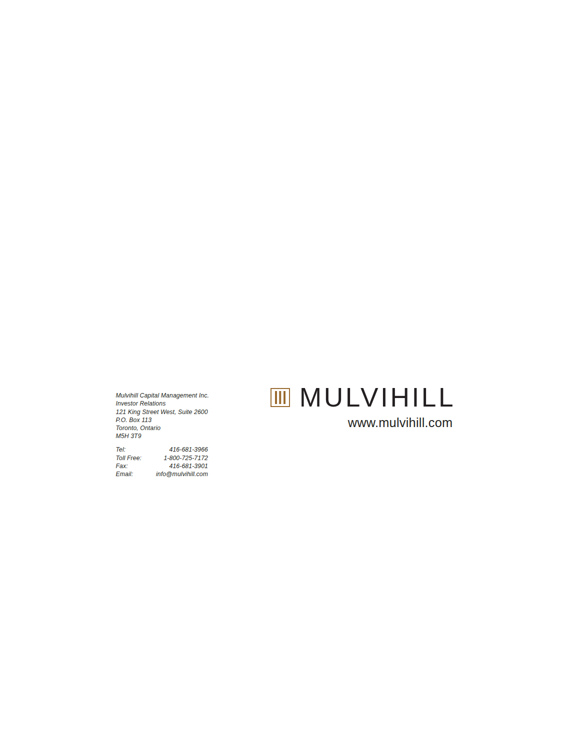Mulvihill Capital Management Inc.
Investor Relations
121 King Street West, Suite 2600
P.O. Box 113
Toronto, Ontario
M5H 3T9
| Tel: | 416-681-3966 |
| Toll Free: | 1-800-725-7172 |
| Fax: | 416-681-3901 |
| Email: | info@mulvihill.com |
MULVIHILL
www.mulvihill.com